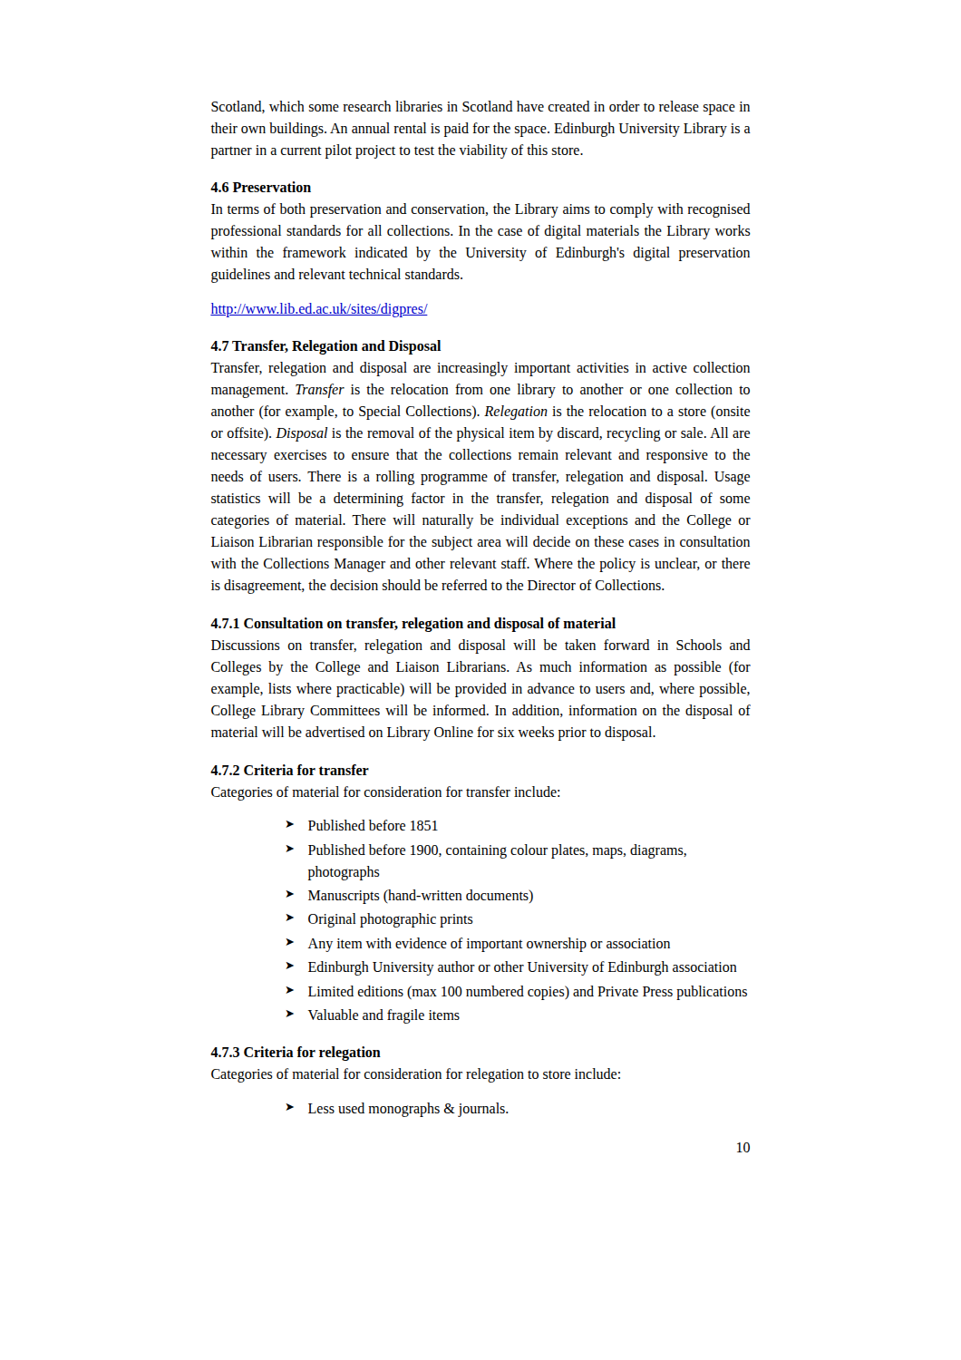Scotland, which some research libraries in Scotland have created in order to release space in their own buildings. An annual rental is paid for the space. Edinburgh University Library is a partner in a current pilot project to test the viability of this store.
4.6 Preservation
In terms of both preservation and conservation, the Library aims to comply with recognised professional standards for all collections. In the case of digital materials the Library works within the framework indicated by the University of Edinburgh's digital preservation guidelines and relevant technical standards.
http://www.lib.ed.ac.uk/sites/digpres/
4.7 Transfer, Relegation and Disposal
Transfer, relegation and disposal are increasingly important activities in active collection management. Transfer is the relocation from one library to another or one collection to another (for example, to Special Collections). Relegation is the relocation to a store (onsite or offsite). Disposal is the removal of the physical item by discard, recycling or sale. All are necessary exercises to ensure that the collections remain relevant and responsive to the needs of users. There is a rolling programme of transfer, relegation and disposal. Usage statistics will be a determining factor in the transfer, relegation and disposal of some categories of material. There will naturally be individual exceptions and the College or Liaison Librarian responsible for the subject area will decide on these cases in consultation with the Collections Manager and other relevant staff. Where the policy is unclear, or there is disagreement, the decision should be referred to the Director of Collections.
4.7.1 Consultation on transfer, relegation and disposal of material
Discussions on transfer, relegation and disposal will be taken forward in Schools and Colleges by the College and Liaison Librarians. As much information as possible (for example, lists where practicable) will be provided in advance to users and, where possible, College Library Committees will be informed. In addition, information on the disposal of material will be advertised on Library Online for six weeks prior to disposal.
4.7.2 Criteria for transfer
Categories of material for consideration for transfer include:
Published before 1851
Published before 1900, containing colour plates, maps, diagrams, photographs
Manuscripts (hand-written documents)
Original photographic prints
Any item with evidence of important ownership or association
Edinburgh University author or other University of Edinburgh association
Limited editions (max 100 numbered copies) and Private Press publications
Valuable and fragile items
4.7.3 Criteria for relegation
Categories of material for consideration for relegation to store include:
Less used monographs & journals.
10